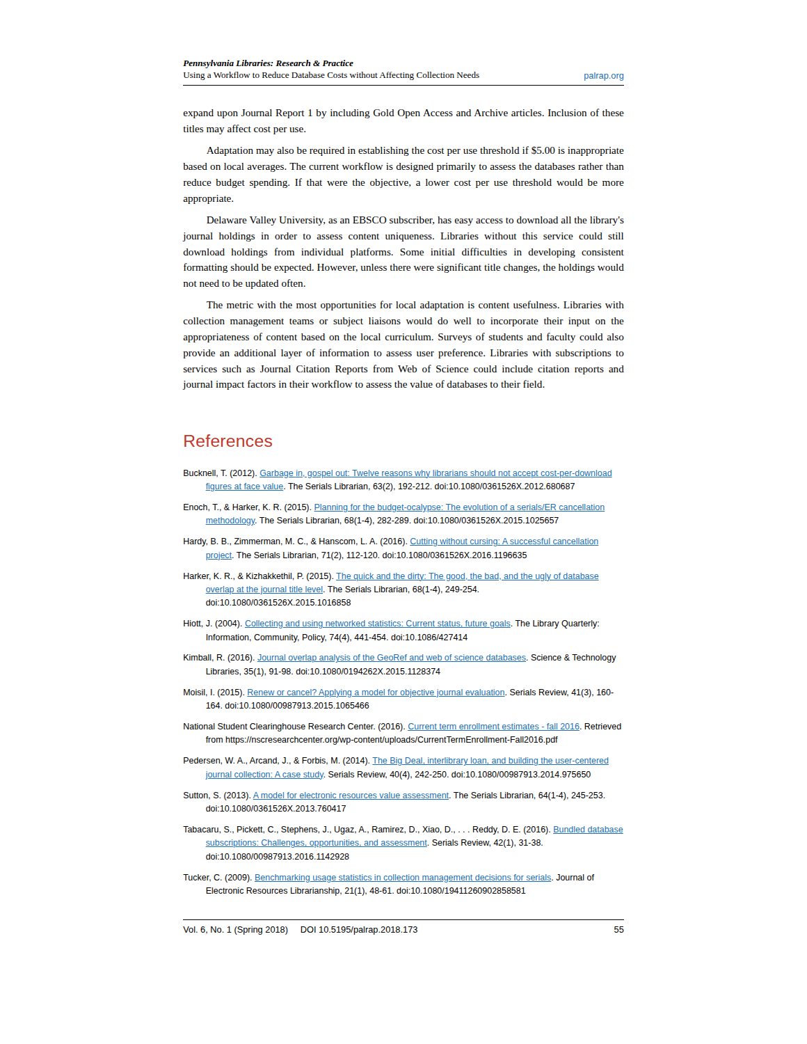Pennsylvania Libraries: Research & Practice
Using a Workflow to Reduce Database Costs without Affecting Collection Needs
palrap.org
expand upon Journal Report 1 by including Gold Open Access and Archive articles. Inclusion of these titles may affect cost per use.
Adaptation may also be required in establishing the cost per use threshold if $5.00 is inappropriate based on local averages. The current workflow is designed primarily to assess the databases rather than reduce budget spending. If that were the objective, a lower cost per use threshold would be more appropriate.
Delaware Valley University, as an EBSCO subscriber, has easy access to download all the library's journal holdings in order to assess content uniqueness. Libraries without this service could still download holdings from individual platforms. Some initial difficulties in developing consistent formatting should be expected. However, unless there were significant title changes, the holdings would not need to be updated often.
The metric with the most opportunities for local adaptation is content usefulness. Libraries with collection management teams or subject liaisons would do well to incorporate their input on the appropriateness of content based on the local curriculum. Surveys of students and faculty could also provide an additional layer of information to assess user preference. Libraries with subscriptions to services such as Journal Citation Reports from Web of Science could include citation reports and journal impact factors in their workflow to assess the value of databases to their field.
References
Bucknell, T. (2012). Garbage in, gospel out: Twelve reasons why librarians should not accept cost-per-download figures at face value. The Serials Librarian, 63(2), 192-212. doi:10.1080/0361526X.2012.680687
Enoch, T., & Harker, K. R. (2015). Planning for the budget-ocalypse: The evolution of a serials/ER cancellation methodology. The Serials Librarian, 68(1-4), 282-289. doi:10.1080/0361526X.2015.1025657
Hardy, B. B., Zimmerman, M. C., & Hanscom, L. A. (2016). Cutting without cursing: A successful cancellation project. The Serials Librarian, 71(2), 112-120. doi:10.1080/0361526X.2016.1196635
Harker, K. R., & Kizhakkethil, P. (2015). The quick and the dirty: The good, the bad, and the ugly of database overlap at the journal title level. The Serials Librarian, 68(1-4), 249-254. doi:10.1080/0361526X.2015.1016858
Hiott, J. (2004). Collecting and using networked statistics: Current status, future goals. The Library Quarterly: Information, Community, Policy, 74(4), 441-454. doi:10.1086/427414
Kimball, R. (2016). Journal overlap analysis of the GeoRef and web of science databases. Science & Technology Libraries, 35(1), 91-98. doi:10.1080/0194262X.2015.1128374
Moisil, I. (2015). Renew or cancel? Applying a model for objective journal evaluation. Serials Review, 41(3), 160-164. doi:10.1080/00987913.2015.1065466
National Student Clearinghouse Research Center. (2016). Current term enrollment estimates - fall 2016. Retrieved from https://nscresearchcenter.org/wp-content/uploads/CurrentTermEnrollment-Fall2016.pdf
Pedersen, W. A., Arcand, J., & Forbis, M. (2014). The Big Deal, interlibrary loan, and building the user-centered journal collection: A case study. Serials Review, 40(4), 242-250. doi:10.1080/00987913.2014.975650
Sutton, S. (2013). A model for electronic resources value assessment. The Serials Librarian, 64(1-4), 245-253. doi:10.1080/0361526X.2013.760417
Tabacaru, S., Pickett, C., Stephens, J., Ugaz, A., Ramirez, D., Xiao, D., . . . Reddy, D. E. (2016). Bundled database subscriptions: Challenges, opportunities, and assessment. Serials Review, 42(1), 31-38. doi:10.1080/00987913.2016.1142928
Tucker, C. (2009). Benchmarking usage statistics in collection management decisions for serials. Journal of Electronic Resources Librarianship, 21(1), 48-61. doi:10.1080/19411260902858581
Vol. 6, No. 1 (Spring 2018) DOI 10.5195/palrap.2018.173 55